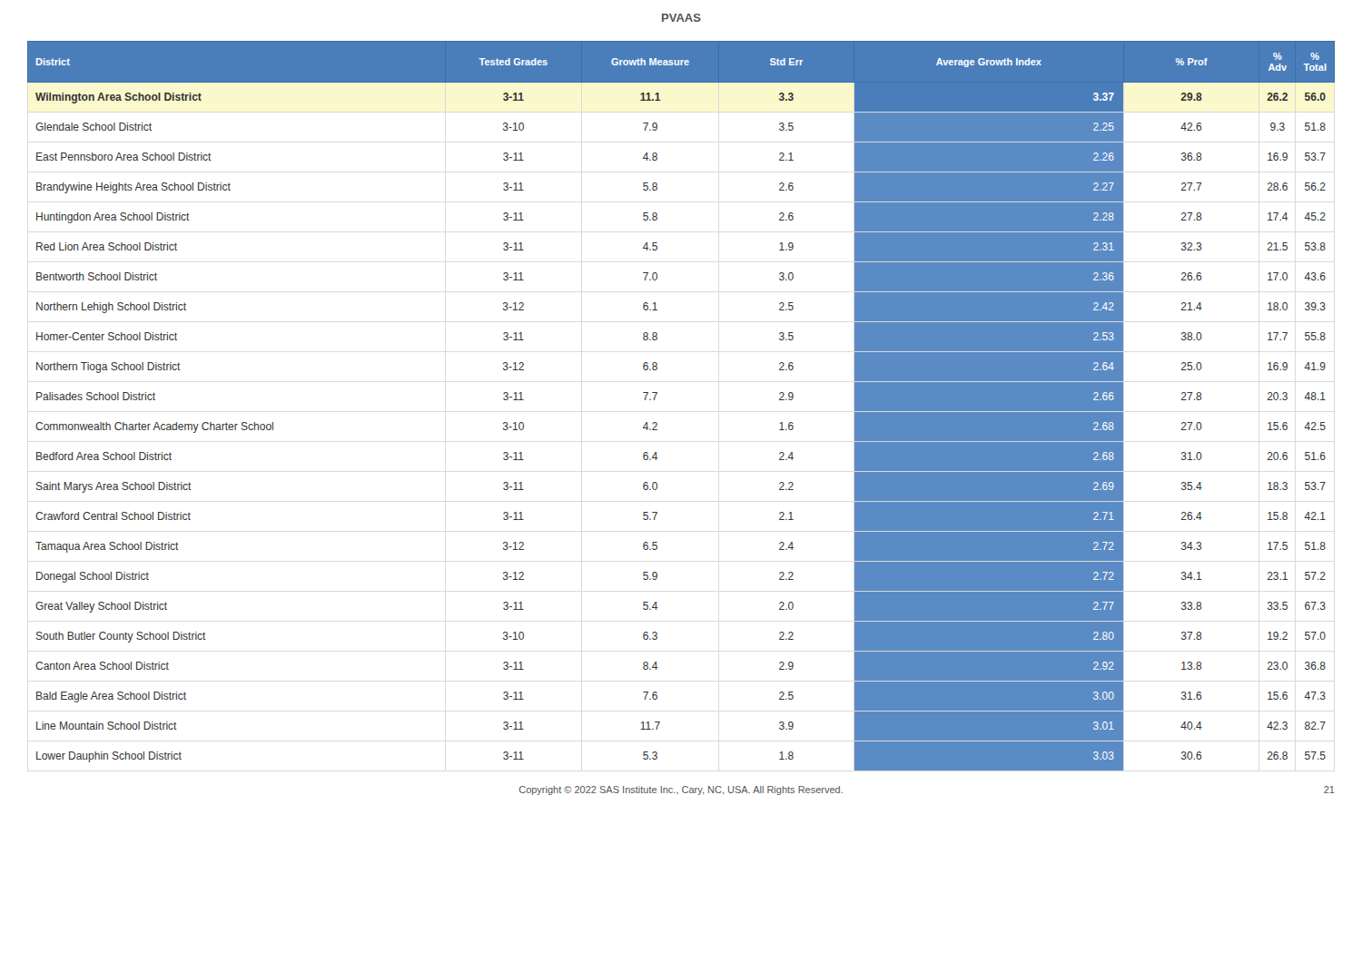PVAAS
| District | Tested Grades | Growth Measure | Std Err | Average Growth Index | % Prof | % Adv | % Total |
| --- | --- | --- | --- | --- | --- | --- | --- |
| Wilmington Area School District | 3-11 | 11.1 | 3.3 | 3.37 | 29.8 | 26.2 | 56.0 |
| Glendale School District | 3-10 | 7.9 | 3.5 | 2.25 | 42.6 | 9.3 | 51.8 |
| East Pennsboro Area School District | 3-11 | 4.8 | 2.1 | 2.26 | 36.8 | 16.9 | 53.7 |
| Brandywine Heights Area School District | 3-11 | 5.8 | 2.6 | 2.27 | 27.7 | 28.6 | 56.2 |
| Huntingdon Area School District | 3-11 | 5.8 | 2.6 | 2.28 | 27.8 | 17.4 | 45.2 |
| Red Lion Area School District | 3-11 | 4.5 | 1.9 | 2.31 | 32.3 | 21.5 | 53.8 |
| Bentworth School District | 3-11 | 7.0 | 3.0 | 2.36 | 26.6 | 17.0 | 43.6 |
| Northern Lehigh School District | 3-12 | 6.1 | 2.5 | 2.42 | 21.4 | 18.0 | 39.3 |
| Homer-Center School District | 3-11 | 8.8 | 3.5 | 2.53 | 38.0 | 17.7 | 55.8 |
| Northern Tioga School District | 3-12 | 6.8 | 2.6 | 2.64 | 25.0 | 16.9 | 41.9 |
| Palisades School District | 3-11 | 7.7 | 2.9 | 2.66 | 27.8 | 20.3 | 48.1 |
| Commonwealth Charter Academy Charter School | 3-10 | 4.2 | 1.6 | 2.68 | 27.0 | 15.6 | 42.5 |
| Bedford Area School District | 3-11 | 6.4 | 2.4 | 2.68 | 31.0 | 20.6 | 51.6 |
| Saint Marys Area School District | 3-11 | 6.0 | 2.2 | 2.69 | 35.4 | 18.3 | 53.7 |
| Crawford Central School District | 3-11 | 5.7 | 2.1 | 2.71 | 26.4 | 15.8 | 42.1 |
| Tamaqua Area School District | 3-12 | 6.5 | 2.4 | 2.72 | 34.3 | 17.5 | 51.8 |
| Donegal School District | 3-12 | 5.9 | 2.2 | 2.72 | 34.1 | 23.1 | 57.2 |
| Great Valley School District | 3-11 | 5.4 | 2.0 | 2.77 | 33.8 | 33.5 | 67.3 |
| South Butler County School District | 3-10 | 6.3 | 2.2 | 2.80 | 37.8 | 19.2 | 57.0 |
| Canton Area School District | 3-11 | 8.4 | 2.9 | 2.92 | 13.8 | 23.0 | 36.8 |
| Bald Eagle Area School District | 3-11 | 7.6 | 2.5 | 3.00 | 31.6 | 15.6 | 47.3 |
| Line Mountain School District | 3-11 | 11.7 | 3.9 | 3.01 | 40.4 | 42.3 | 82.7 |
| Lower Dauphin School District | 3-11 | 5.3 | 1.8 | 3.03 | 30.6 | 26.8 | 57.5 |
Copyright © 2022 SAS Institute Inc., Cary, NC, USA. All Rights Reserved. 21